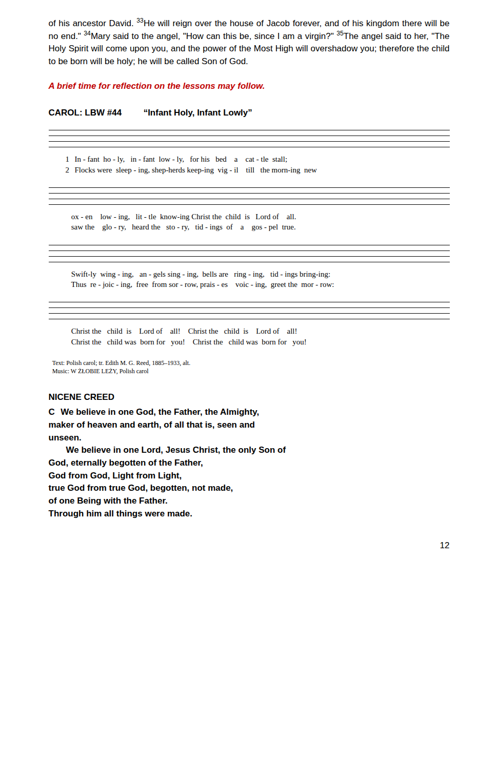of his ancestor David. 33He will reign over the house of Jacob forever, and of his kingdom there will be no end." 34Mary said to the angel, "How can this be, since I am a virgin?" 35The angel said to her, "The Holy Spirit will come upon you, and the power of the Most High will overshadow you; therefore the child to be born will be holy; he will be called Son of God.
A brief time for reflection on the lessons may follow.
CAROL: LBW #44 “Infant Holy, Infant Lowly”
1 In - fant ho - ly, in - fant low - ly, for his bed a cat - tle stall; 2 Flocks were sleep - ing, shep-herds keep-ing vig - il till the morn-ing new
ox - en low - ing, lit - tle know-ing Christ the child is Lord of all. saw the glo - ry, heard the sto - ry, tid - ings of a gos - pel true.
Swift-ly wing - ing, an - gels sing - ing, bells are ring - ing, tid - ings bring-ing: Thus re - joic - ing, free from sor - row, prais - es voic - ing, greet the mor - row:
Christ the child is Lord of all! Christ the child is Lord of all! Christ the child was born for you! Christ the child was born for you!
Text: Polish carol; tr. Edith M. G. Reed, 1885–1933, alt.
Music: W ŻŁOBIE LEŻY, Polish carol
NICENE CREED
CWe believe in one God, the Father, the Almighty,
maker of heaven and earth, of all that is, seen and
unseen.
We believe in one Lord, Jesus Christ, the only Son of
God, eternally begotten of the Father,
God from God, Light from Light,
true God from true God, begotten, not made,
of one Being with the Father.
Through him all things were made.
12